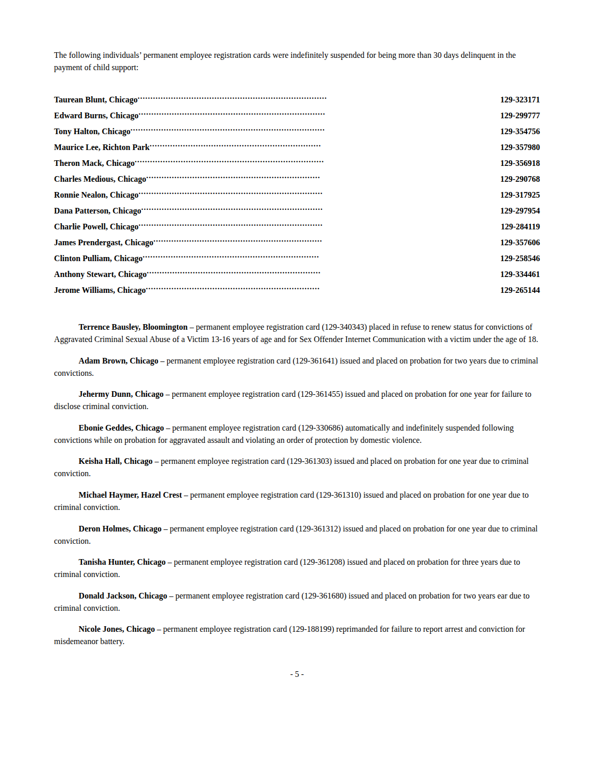The following individuals’ permanent employee registration cards were indefinitely suspended for being more than 30 days delinquent in the payment of child support:
| Taurean Blunt, Chicago .......................................................................... | 129-323171 |
| Edward Burns, Chicago ......................................................................... | 129-299777 |
| Tony Halton, Chicago ............................................................................ | 129-354756 |
| Maurice Lee, Richton Park ................................................................... | 129-357980 |
| Theron Mack, Chicago .......................................................................... | 129-356918 |
| Charles Medious, Chicago .................................................................... | 129-290768 |
| Ronnie Nealon, Chicago ........................................................................ | 129-317925 |
| Dana Patterson, Chicago ....................................................................... | 129-297954 |
| Charlie Powell, Chicago ........................................................................ | 129-284119 |
| James Prendergast, Chicago .................................................................. | 129-357606 |
| Clinton Pulliam, Chicago ..................................................................... | 129-258546 |
| Anthony Stewart, Chicago .................................................................... | 129-334461 |
| Jerome Williams, Chicago .................................................................... | 129-265144 |
Terrence Bausley, Bloomington – permanent employee registration card (129-340343) placed in refuse to renew status for convictions of Aggravated Criminal Sexual Abuse of a Victim 13-16 years of age and for Sex Offender Internet Communication with a victim under the age of 18.
Adam Brown, Chicago – permanent employee registration card (129-361641) issued and placed on probation for two years due to criminal convictions.
Jehermy Dunn, Chicago – permanent employee registration card (129-361455) issued and placed on probation for one year for failure to disclose criminal conviction.
Ebonie Geddes, Chicago – permanent employee registration card (129-330686) automatically and indefinitely suspended following convictions while on probation for aggravated assault and violating an order of protection by domestic violence.
Keisha Hall, Chicago – permanent employee registration card (129-361303) issued and placed on probation for one year due to criminal conviction.
Michael Haymer, Hazel Crest – permanent employee registration card (129-361310) issued and placed on probation for one year due to criminal conviction.
Deron Holmes, Chicago – permanent employee registration card (129-361312) issued and placed on probation for one year due to criminal conviction.
Tanisha Hunter, Chicago – permanent employee registration card (129-361208) issued and placed on probation for three years due to criminal conviction.
Donald Jackson, Chicago – permanent employee registration card (129-361680) issued and placed on probation for two years ear due to criminal conviction.
Nicole Jones, Chicago – permanent employee registration card (129-188199) reprimanded for failure to report arrest and conviction for misdemeanor battery.
- 5 -